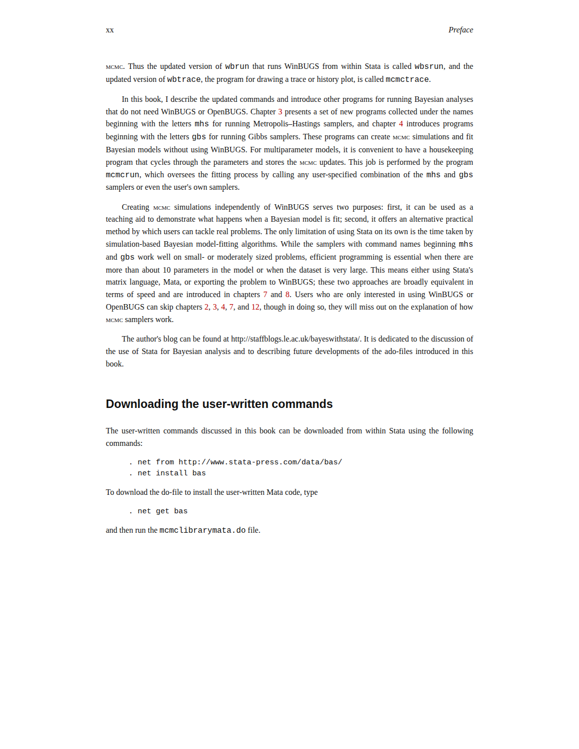xx Preface
mcmc. Thus the updated version of wbrun that runs WinBUGS from within Stata is called wbsrun, and the updated version of wbtrace, the program for drawing a trace or history plot, is called mcmctrace.
In this book, I describe the updated commands and introduce other programs for running Bayesian analyses that do not need WinBUGS or OpenBUGS. Chapter 3 presents a set of new programs collected under the names beginning with the letters mhs for running Metropolis–Hastings samplers, and chapter 4 introduces programs beginning with the letters gbs for running Gibbs samplers. These programs can create mcmc simulations and fit Bayesian models without using WinBUGS. For multiparameter models, it is convenient to have a housekeeping program that cycles through the parameters and stores the mcmc updates. This job is performed by the program mcmcrun, which oversees the fitting process by calling any user-specified combination of the mhs and gbs samplers or even the user's own samplers.
Creating mcmc simulations independently of WinBUGS serves two purposes: first, it can be used as a teaching aid to demonstrate what happens when a Bayesian model is fit; second, it offers an alternative practical method by which users can tackle real problems. The only limitation of using Stata on its own is the time taken by simulation-based Bayesian model-fitting algorithms. While the samplers with command names beginning mhs and gbs work well on small- or moderately sized problems, efficient programming is essential when there are more than about 10 parameters in the model or when the dataset is very large. This means either using Stata's matrix language, Mata, or exporting the problem to WinBUGS; these two approaches are broadly equivalent in terms of speed and are introduced in chapters 7 and 8. Users who are only interested in using WinBUGS or OpenBUGS can skip chapters 2, 3, 4, 7, and 12, though in doing so, they will miss out on the explanation of how mcmc samplers work.
The author's blog can be found at http://staffblogs.le.ac.uk/bayeswithstata/. It is dedicated to the discussion of the use of Stata for Bayesian analysis and to describing future developments of the ado-files introduced in this book.
Downloading the user-written commands
The user-written commands discussed in this book can be downloaded from within Stata using the following commands:
. net from http://www.stata-press.com/data/bas/
. net install bas
To download the do-file to install the user-written Mata code, type
. net get bas
and then run the mcmclibrarymata.do file.